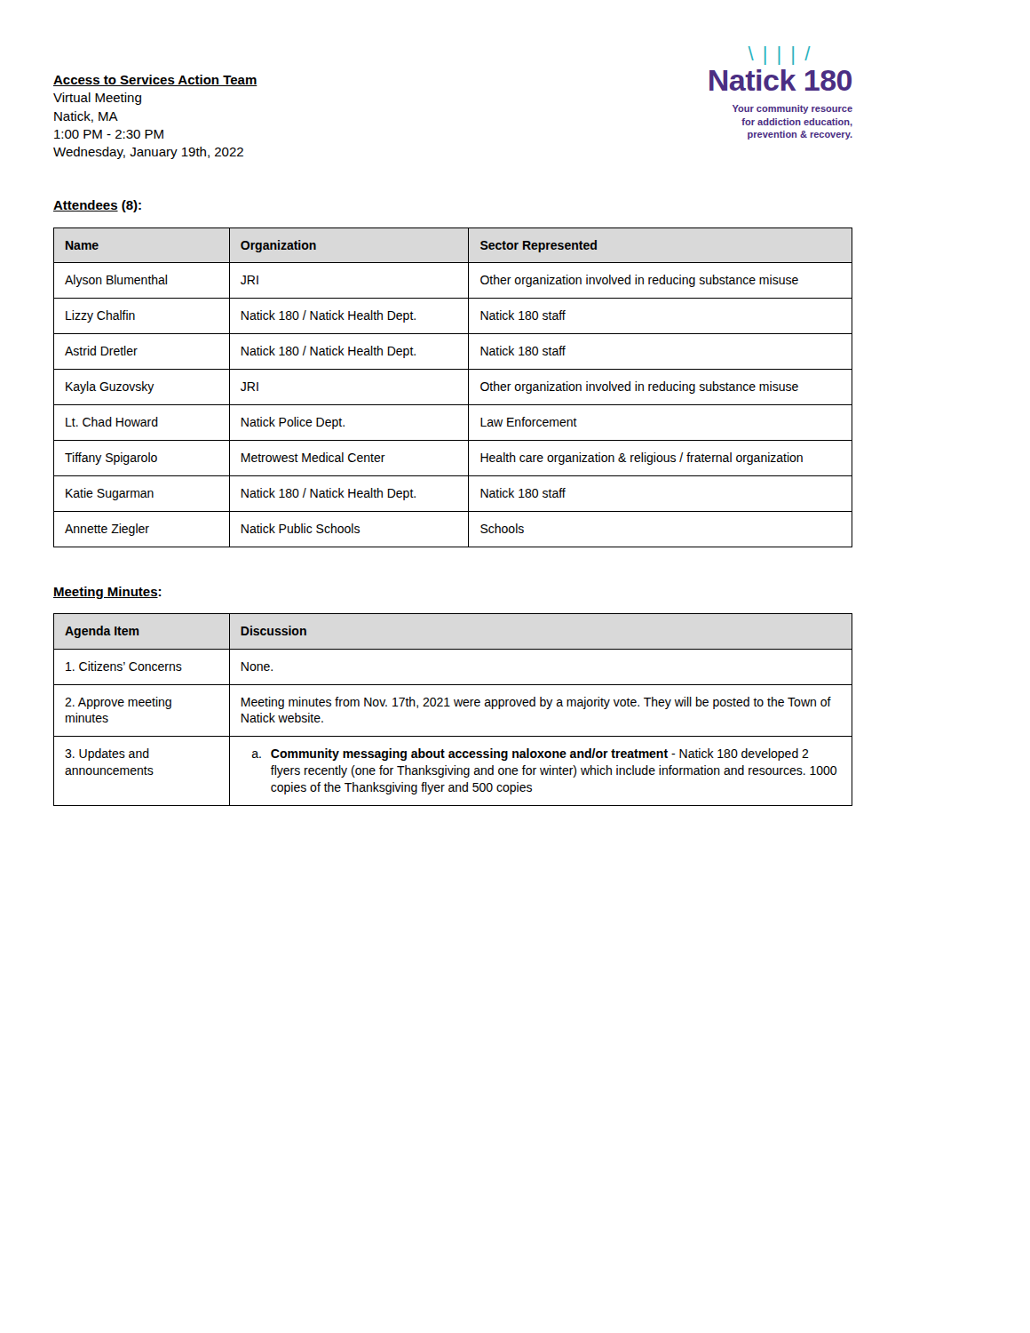Access to Services Action Team
Virtual Meeting
Natick, MA
1:00 PM - 2:30 PM
Wednesday, January 19th, 2022
\ | | | /
Natick 180
Your community resource
for addiction education,
prevention & recovery.
Attendees (8):
| Name | Organization | Sector Represented |
| --- | --- | --- |
| Alyson Blumenthal | JRI | Other organization involved in reducing substance misuse |
| Lizzy Chalfin | Natick 180 / Natick Health Dept. | Natick 180 staff |
| Astrid Dretler | Natick 180 / Natick Health Dept. | Natick 180 staff |
| Kayla Guzovsky | JRI | Other organization involved in reducing substance misuse |
| Lt. Chad Howard | Natick Police Dept. | Law Enforcement |
| Tiffany Spigarolo | Metrowest Medical Center | Health care organization & religious / fraternal organization |
| Katie Sugarman | Natick 180 / Natick Health Dept. | Natick 180 staff |
| Annette Ziegler | Natick Public Schools | Schools |
Meeting Minutes:
| Agenda Item | Discussion |
| --- | --- |
| 1. Citizens’ Concerns | None. |
| 2. Approve meeting minutes | Meeting minutes from Nov. 17th, 2021 were approved by a majority vote. They will be posted to the Town of Natick website. |
| 3. Updates and announcements | Community messaging about accessing naloxone and/or treatment - Natick 180 developed 2 flyers recently (one for Thanksgiving and one for winter) which include information and resources. 1000 copies of the Thanksgiving flyer and 500 copies |